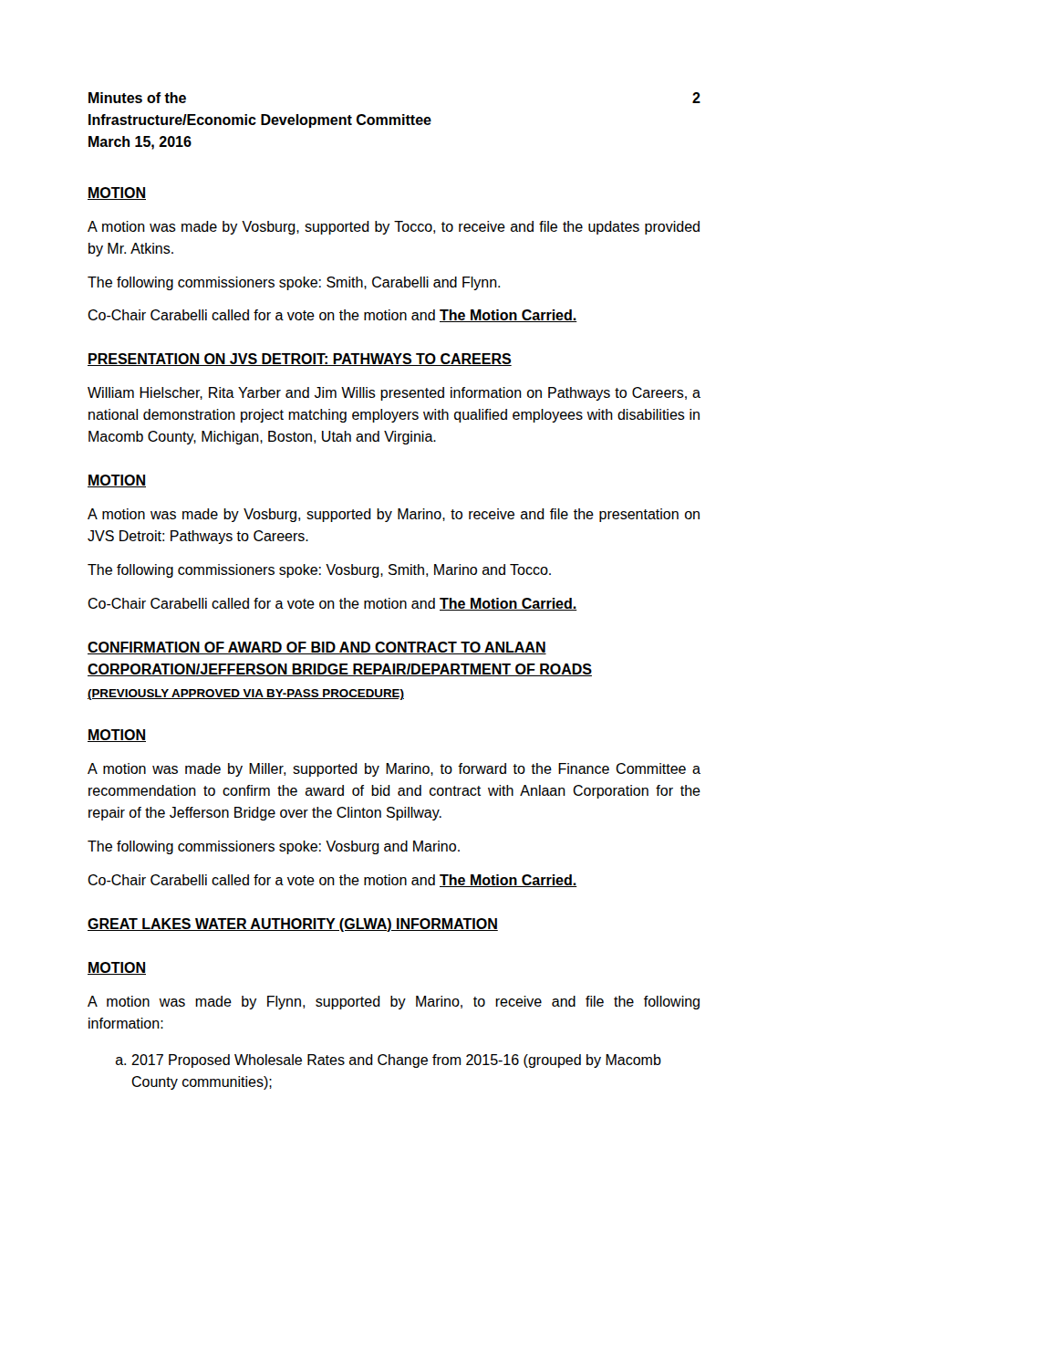2 Minutes of the
Infrastructure/Economic Development Committee
March 15, 2016
MOTION
A motion was made by Vosburg, supported by Tocco, to receive and file the updates provided by Mr. Atkins.
The following commissioners spoke: Smith, Carabelli and Flynn.
Co-Chair Carabelli called for a vote on the motion and The Motion Carried.
PRESENTATION ON JVS DETROIT: PATHWAYS TO CAREERS
William Hielscher, Rita Yarber and Jim Willis presented information on Pathways to Careers, a national demonstration project matching employers with qualified employees with disabilities in Macomb County, Michigan, Boston, Utah and Virginia.
MOTION
A motion was made by Vosburg, supported by Marino, to receive and file the presentation on JVS Detroit: Pathways to Careers.
The following commissioners spoke: Vosburg, Smith, Marino and Tocco.
Co-Chair Carabelli called for a vote on the motion and The Motion Carried.
CONFIRMATION OF AWARD OF BID AND CONTRACT TO ANLAAN CORPORATION/JEFFERSON BRIDGE REPAIR/DEPARTMENT OF ROADS
(PREVIOUSLY APPROVED VIA BY-PASS PROCEDURE)
MOTION
A motion was made by Miller, supported by Marino, to forward to the Finance Committee a recommendation to confirm the award of bid and contract with Anlaan Corporation for the repair of the Jefferson Bridge over the Clinton Spillway.
The following commissioners spoke: Vosburg and Marino.
Co-Chair Carabelli called for a vote on the motion and The Motion Carried.
GREAT LAKES WATER AUTHORITY (GLWA) INFORMATION
MOTION
A motion was made by Flynn, supported by Marino, to receive and file the following information:
2017 Proposed Wholesale Rates and Change from 2015-16 (grouped by Macomb County communities);